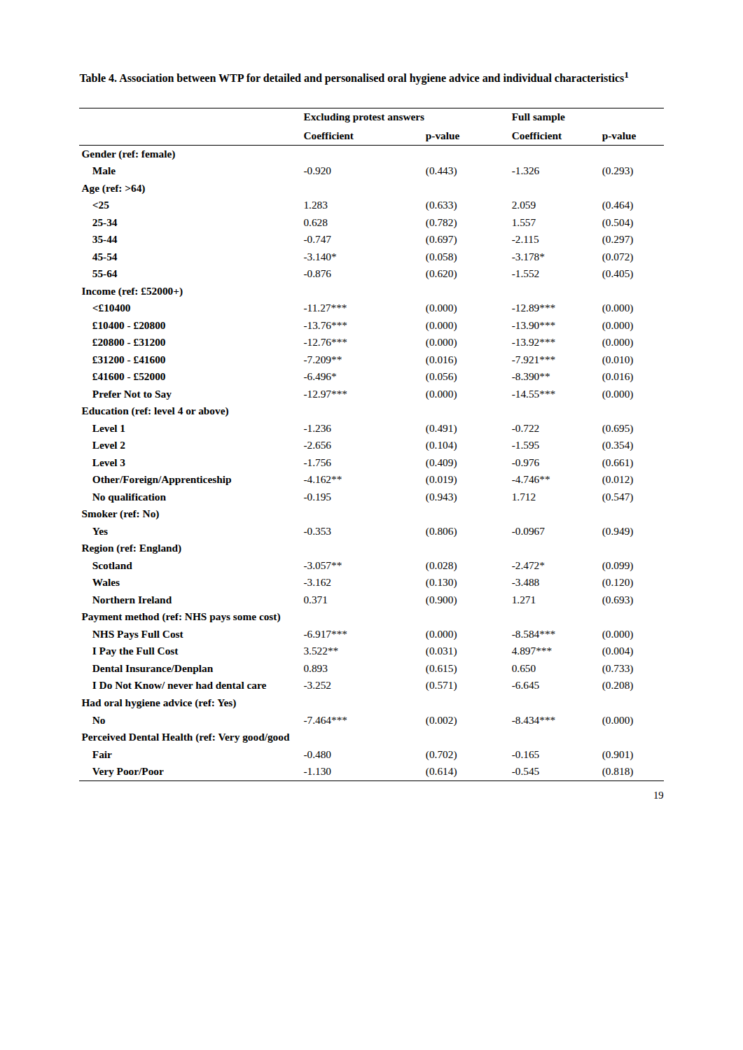Table 4. Association between WTP for detailed and personalised oral hygiene advice and individual characteristics1
| | Excluding protest answers | Full sample |
| --- | --- | --- |
| | Coefficient | p-value | Coefficient | p-value |
| Gender (ref: female) | | | | |
| Male | -0.920 | (0.443) | -1.326 | (0.293) |
| Age (ref: >64) | | | | |
| <25 | 1.283 | (0.633) | 2.059 | (0.464) |
| 25-34 | 0.628 | (0.782) | 1.557 | (0.504) |
| 35-44 | -0.747 | (0.697) | -2.115 | (0.297) |
| 45-54 | -3.140* | (0.058) | -3.178* | (0.072) |
| 55-64 | -0.876 | (0.620) | -1.552 | (0.405) |
| Income (ref: £52000+) | | | | |
| <£10400 | -11.27*** | (0.000) | -12.89*** | (0.000) |
| £10400 - £20800 | -13.76*** | (0.000) | -13.90*** | (0.000) |
| £20800 - £31200 | -12.76*** | (0.000) | -13.92*** | (0.000) |
| £31200 - £41600 | -7.209** | (0.016) | -7.921*** | (0.010) |
| £41600 - £52000 | -6.496* | (0.056) | -8.390** | (0.016) |
| Prefer Not to Say | -12.97*** | (0.000) | -14.55*** | (0.000) |
| Education (ref: level 4 or above) | | | | |
| Level 1 | -1.236 | (0.491) | -0.722 | (0.695) |
| Level 2 | -2.656 | (0.104) | -1.595 | (0.354) |
| Level 3 | -1.756 | (0.409) | -0.976 | (0.661) |
| Other/Foreign/Apprenticeship | -4.162** | (0.019) | -4.746** | (0.012) |
| No qualification | -0.195 | (0.943) | 1.712 | (0.547) |
| Smoker (ref: No) | | | | |
| Yes | -0.353 | (0.806) | -0.0967 | (0.949) |
| Region (ref: England) | | | | |
| Scotland | -3.057** | (0.028) | -2.472* | (0.099) |
| Wales | -3.162 | (0.130) | -3.488 | (0.120) |
| Northern Ireland | 0.371 | (0.900) | 1.271 | (0.693) |
| Payment method (ref: NHS pays some cost) | | | | |
| NHS Pays Full Cost | -6.917*** | (0.000) | -8.584*** | (0.000) |
| I Pay the Full Cost | 3.522** | (0.031) | 4.897*** | (0.004) |
| Dental Insurance/Denplan | 0.893 | (0.615) | 0.650 | (0.733) |
| I Do Not Know/ never had dental care | -3.252 | (0.571) | -6.645 | (0.208) |
| Had oral hygiene advice (ref: Yes) | | | | |
| No | -7.464*** | (0.002) | -8.434*** | (0.000) |
| Perceived Dental Health (ref: Very good/good | | | | |
| Fair | -0.480 | (0.702) | -0.165 | (0.901) |
| Very Poor/Poor | -1.130 | (0.614) | -0.545 | (0.818) |
19